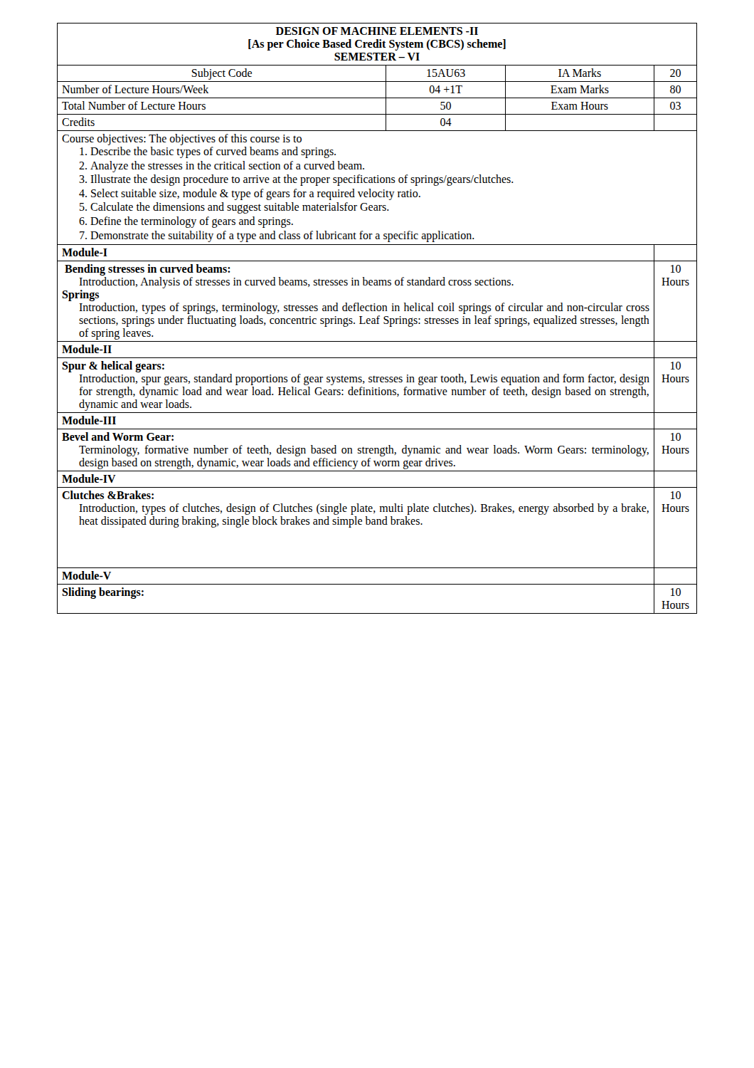| DESIGN OF MACHINE ELEMENTS -II [As per Choice Based Credit System (CBCS) scheme] SEMESTER – VI |
| Subject Code | 15AU63 | IA Marks | 20 |
| Number of Lecture Hours/Week | 04 +1T | Exam Marks | 80 |
| Total Number of Lecture Hours | 50 | Exam Hours | 03 |
| Credits | 04 | | |
| Course objectives: The objectives of this course is to Describe the basic types of curved beams and springs. Analyze the stresses in the critical section of a curved beam. Illustrate the design procedure to arrive at the proper specifications of springs/gears/clutches. Select suitable size, module & type of gears for a required velocity ratio. Calculate the dimensions and suggest suitable materialsfor Gears. Define the terminology of gears and springs. Demonstrate the suitability of a type and class of lubricant for a specific application. |
| Module-I | |
| Bending stresses in curved beams: Introduction, Analysis of stresses in curved beams, stresses in beams of standard cross sections. Springs Introduction, types of springs, terminology, stresses and deflection in helical coil springs of circular and non-circular cross sections, springs under fluctuating loads, concentric springs. Leaf Springs: stresses in leaf springs, equalized stresses, length of spring leaves. | 10 Hours |
| Module-II | |
| Spur & helical gears: Introduction, spur gears, standard proportions of gear systems, stresses in gear tooth, Lewis equation and form factor, design for strength, dynamic load and wear load. Helical Gears: definitions, formative number of teeth, design based on strength, dynamic and wear loads. | 10 Hours |
| Module-III | |
| Bevel and Worm Gear: Terminology, formative number of teeth, design based on strength, dynamic and wear loads. Worm Gears: terminology, design based on strength, dynamic, wear loads and efficiency of worm gear drives. | 10 Hours |
| Module-IV | |
| Clutches &Brakes: Introduction, types of clutches, design of Clutches (single plate, multi plate clutches). Brakes, energy absorbed by a brake, heat dissipated during braking, single block brakes and simple band brakes. | 10 Hours |
| Module-V | |
| Sliding bearings: | 10 Hours |